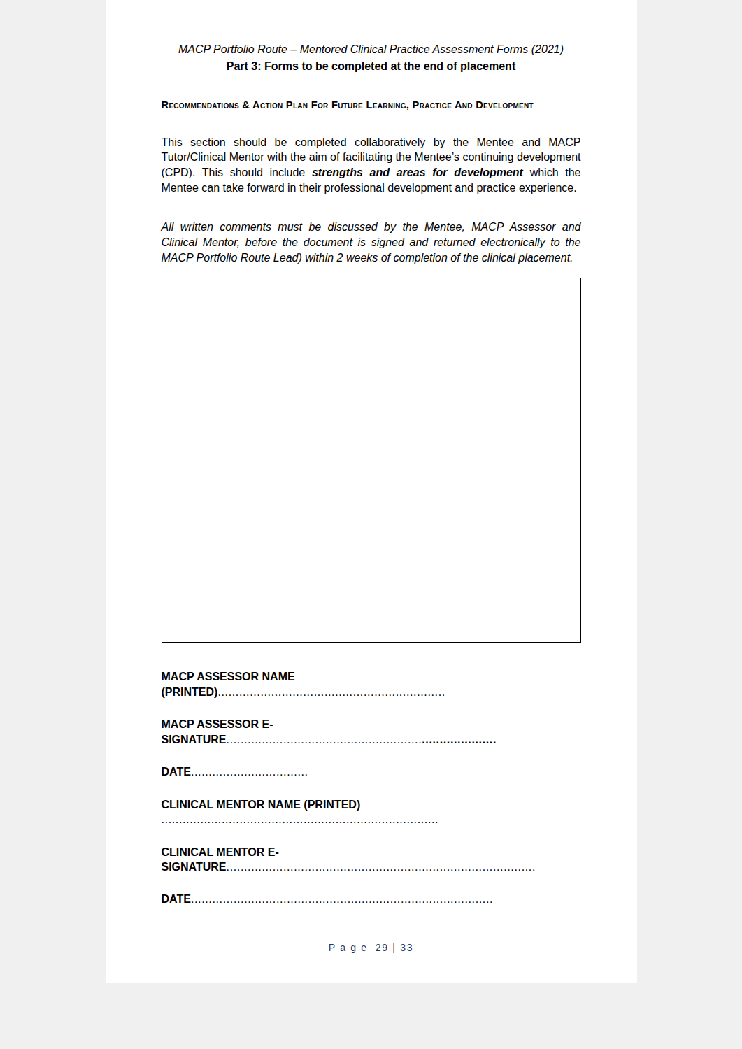MACP Portfolio Route – Mentored Clinical Practice Assessment Forms (2021)
Part 3: Forms to be completed at the end of placement
Recommendations & Action Plan For Future Learning, Practice And Development
This section should be completed collaboratively by the Mentee and MACP Tutor/Clinical Mentor with the aim of facilitating the Mentee’s continuing development (CPD). This should include strengths and areas for development which the Mentee can take forward in their professional development and practice experience.
All written comments must be discussed by the Mentee, MACP Assessor and Clinical Mentor, before the document is signed and returned electronically to the MACP Portfolio Route Lead) within 2 weeks of completion of the clinical placement.
MACP ASSESSOR NAME (PRINTED)................................................................
MACP ASSESSOR E-SIGNATURE............................................................................
DATE.................................
CLINICAL MENTOR NAME (PRINTED) ..............................................................................
CLINICAL MENTOR E-SIGNATURE.......................................................................................
DATE.....................................................................................
P a g e 29 | 33